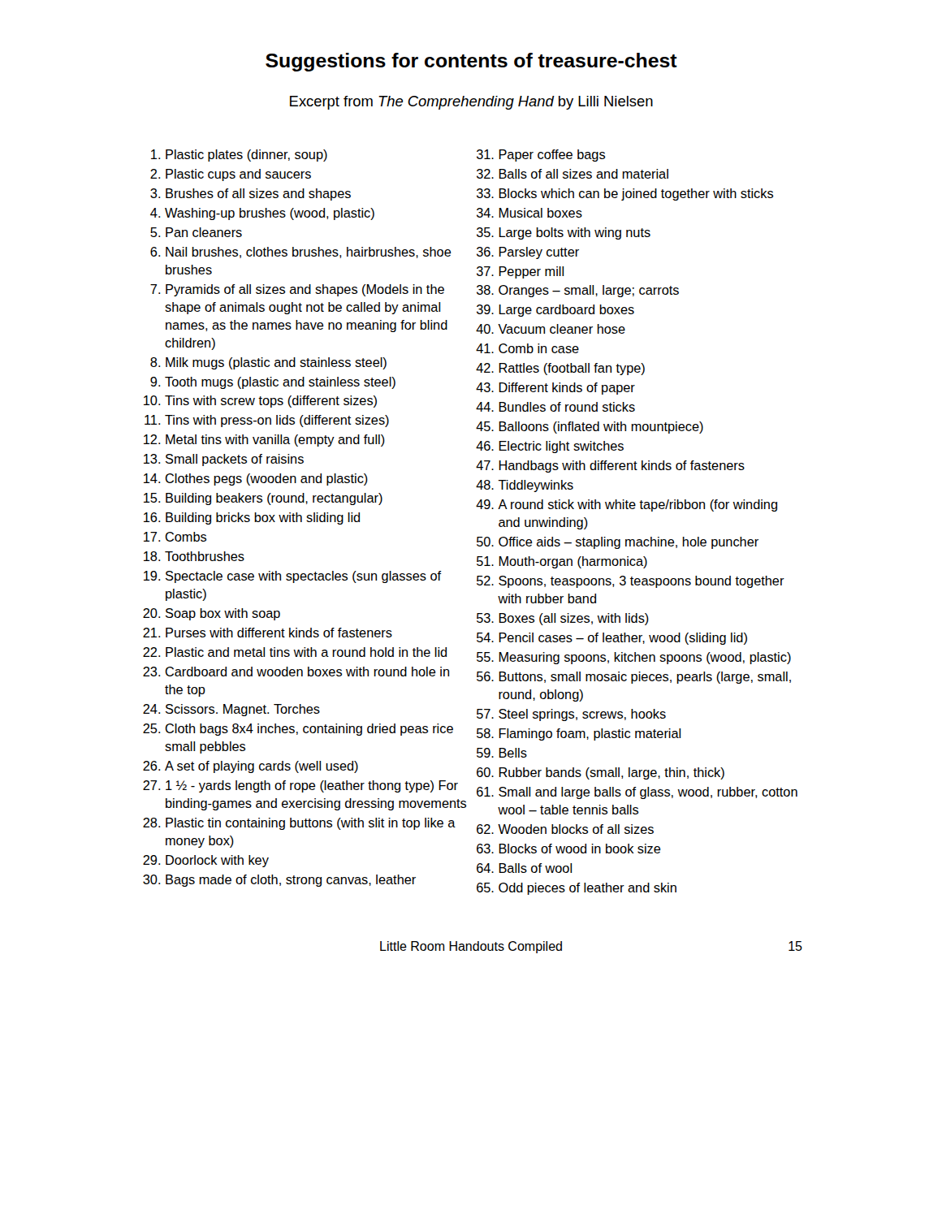Suggestions for contents of treasure-chest
Excerpt from The Comprehending Hand by Lilli Nielsen
Plastic plates (dinner, soup)
Plastic cups and saucers
Brushes of all sizes and shapes
Washing-up brushes (wood, plastic)
Pan cleaners
Nail brushes, clothes brushes, hairbrushes, shoe brushes
Pyramids of all sizes and shapes (Models in the shape of animals ought not be called by animal names, as the names have no meaning for blind children)
Milk mugs (plastic and stainless steel)
Tooth mugs (plastic and stainless steel)
Tins with screw tops (different sizes)
Tins with press-on lids (different sizes)
Metal tins with vanilla (empty and full)
Small packets of raisins
Clothes pegs (wooden and plastic)
Building beakers (round, rectangular)
Building bricks box with sliding lid
Combs
Toothbrushes
Spectacle case with spectacles (sun glasses of plastic)
Soap box with soap
Purses with different kinds of fasteners
Plastic and metal tins with a round hold in the lid
Cardboard and wooden boxes with round hole in the top
Scissors. Magnet. Torches
Cloth bags 8x4 inches, containing dried peas rice small pebbles
A set of playing cards (well used)
1 ½ - yards length of rope (leather thong type) For binding-games and exercising dressing movements
Plastic tin containing buttons (with slit in top like a money box)
Doorlock with key
Bags made of cloth, strong canvas, leather
Paper coffee bags
Balls of all sizes and material
Blocks which can be joined together with sticks
Musical boxes
Large bolts with wing nuts
Parsley cutter
Pepper mill
Oranges – small, large; carrots
Large cardboard boxes
Vacuum cleaner hose
Comb in case
Rattles (football fan type)
Different kinds of paper
Bundles of round sticks
Balloons (inflated with mountpiece)
Electric light switches
Handbags with different kinds of fasteners
Tiddleywinks
A round stick with white tape/ribbon (for winding and unwinding)
Office aids – stapling machine, hole puncher
Mouth-organ (harmonica)
Spoons, teaspoons, 3 teaspoons bound together with rubber band
Boxes (all sizes, with lids)
Pencil cases – of leather, wood (sliding lid)
Measuring spoons, kitchen spoons (wood, plastic)
Buttons, small mosaic pieces, pearls (large, small, round, oblong)
Steel springs, screws, hooks
Flamingo foam, plastic material
Bells
Rubber bands (small, large, thin, thick)
Small and large balls of glass, wood, rubber, cotton wool – table tennis balls
Wooden blocks of all sizes
Blocks of wood in book size
Balls of wool
Odd pieces of leather and skin
Little Room Handouts Compiled 15